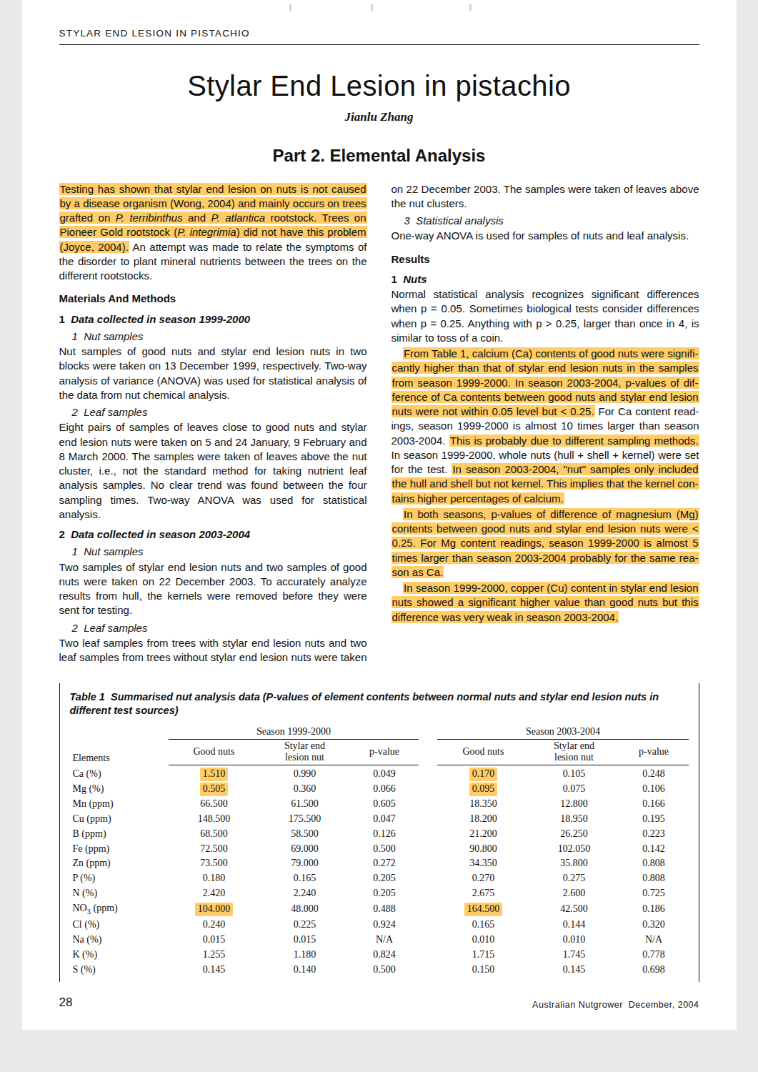Stylar end lesion in pistachio
Stylar End Lesion in pistachio
Jianlu Zhang
Part 2. Elemental Analysis
Testing has shown that stylar end lesion on nuts is not caused by a disease organism (Wong, 2004) and mainly occurs on trees grafted on P. terribinthus and P. atlantica rootstock. Trees on Pioneer Gold rootstock (P. integrimia) did not have this problem (Joyce, 2004). An attempt was made to relate the symptoms of the disorder to plant mineral nutrients between the trees on the different rootstocks.
Materials And Methods
1 Data collected in season 1999-2000
1 Nut samples
Nut samples of good nuts and stylar end lesion nuts in two blocks were taken on 13 December 1999, respectively. Two-way analysis of variance (ANOVA) was used for statistical analysis of the data from nut chemical analysis.
2 Leaf samples
Eight pairs of samples of leaves close to good nuts and stylar end lesion nuts were taken on 5 and 24 January, 9 February and 8 March 2000. The samples were taken of leaves above the nut cluster, i.e., not the standard method for taking nutrient leaf analysis samples. No clear trend was found between the four sampling times. Two-way ANOVA was used for statistical analysis.
2 Data collected in season 2003-2004
1 Nut samples
Two samples of stylar end lesion nuts and two samples of good nuts were taken on 22 December 2003. To accurately analyze results from hull, the kernels were removed before they were sent for testing.
2 Leaf samples
Two leaf samples from trees with stylar end lesion nuts and two leaf samples from trees without stylar end lesion nuts were taken on 22 December 2003. The samples were taken of leaves above the nut clusters.
3 Statistical analysis
One-way ANOVA is used for samples of nuts and leaf analysis.
Results
1 Nuts
Normal statistical analysis recognizes significant differences when p = 0.05. Sometimes biological tests consider differences when p = 0.25. Anything with p > 0.25, larger than once in 4, is similar to toss of a coin.
From Table 1, calcium (Ca) contents of good nuts were significantly higher than that of stylar end lesion nuts in the samples from season 1999-2000. In season 2003-2004, p-values of difference of Ca contents between good nuts and stylar end lesion nuts were not within 0.05 level but < 0.25. For Ca content readings, season 1999-2000 is almost 10 times larger than season 2003-2004. This is probably due to different sampling methods. In season 1999-2000, whole nuts (hull + shell + kernel) were set for the test. In season 2003-2004, "nut" samples only included the hull and shell but not kernel. This implies that the kernel contains higher percentages of calcium.
In both seasons, p-values of difference of magnesium (Mg) contents between good nuts and stylar end lesion nuts were < 0.25. For Mg content readings, season 1999-2000 is almost 5 times larger than season 2003-2004 probably for the same reason as Ca.
In season 1999-2000, copper (Cu) content in stylar end lesion nuts showed a significant higher value than good nuts but this difference was very weak in season 2003-2004.
Table 1 Summarised nut analysis data (P-values of element contents between normal nuts and stylar end lesion nuts in different test sources)
| Elements | Season 1999-2000 | | Season 2003-2004 |
| --- | --- | --- | --- |
| Good nuts | Stylar end lesion nut | p-value | | Good nuts | Stylar end lesion nut | p-value |
| Ca (%) | 1.510 | 0.990 | 0.049 | | 0.170 | 0.105 | 0.248 |
| Mg (%) | 0.505 | 0.360 | 0.066 | | 0.095 | 0.075 | 0.106 |
| Mn (ppm) | 66.500 | 61.500 | 0.605 | | 18.350 | 12.800 | 0.166 |
| Cu (ppm) | 148.500 | 175.500 | 0.047 | | 18.200 | 18.950 | 0.195 |
| B (ppm) | 68.500 | 58.500 | 0.126 | | 21.200 | 26.250 | 0.223 |
| Fe (ppm) | 72.500 | 69.000 | 0.500 | | 90.800 | 102.050 | 0.142 |
| Zn (ppm) | 73.500 | 79.000 | 0.272 | | 34.350 | 35.800 | 0.808 |
| P (%) | 0.180 | 0.165 | 0.205 | | 0.270 | 0.275 | 0.808 |
| N (%) | 2.420 | 2.240 | 0.205 | | 2.675 | 2.600 | 0.725 |
| NO 3 (ppm) | 104.000 | 48.000 | 0.488 | | 164.500 | 42.500 | 0.186 |
| Cl (%) | 0.240 | 0.225 | 0.924 | | 0.165 | 0.144 | 0.320 |
| Na (%) | 0.015 | 0.015 | N/A | | 0.010 | 0.010 | N/A |
| K (%) | 1.255 | 1.180 | 0.824 | | 1.715 | 1.745 | 0.778 |
| S (%) | 0.145 | 0.140 | 0.500 | | 0.150 | 0.145 | 0.698 |
28
Australian Nutgrower December, 2004